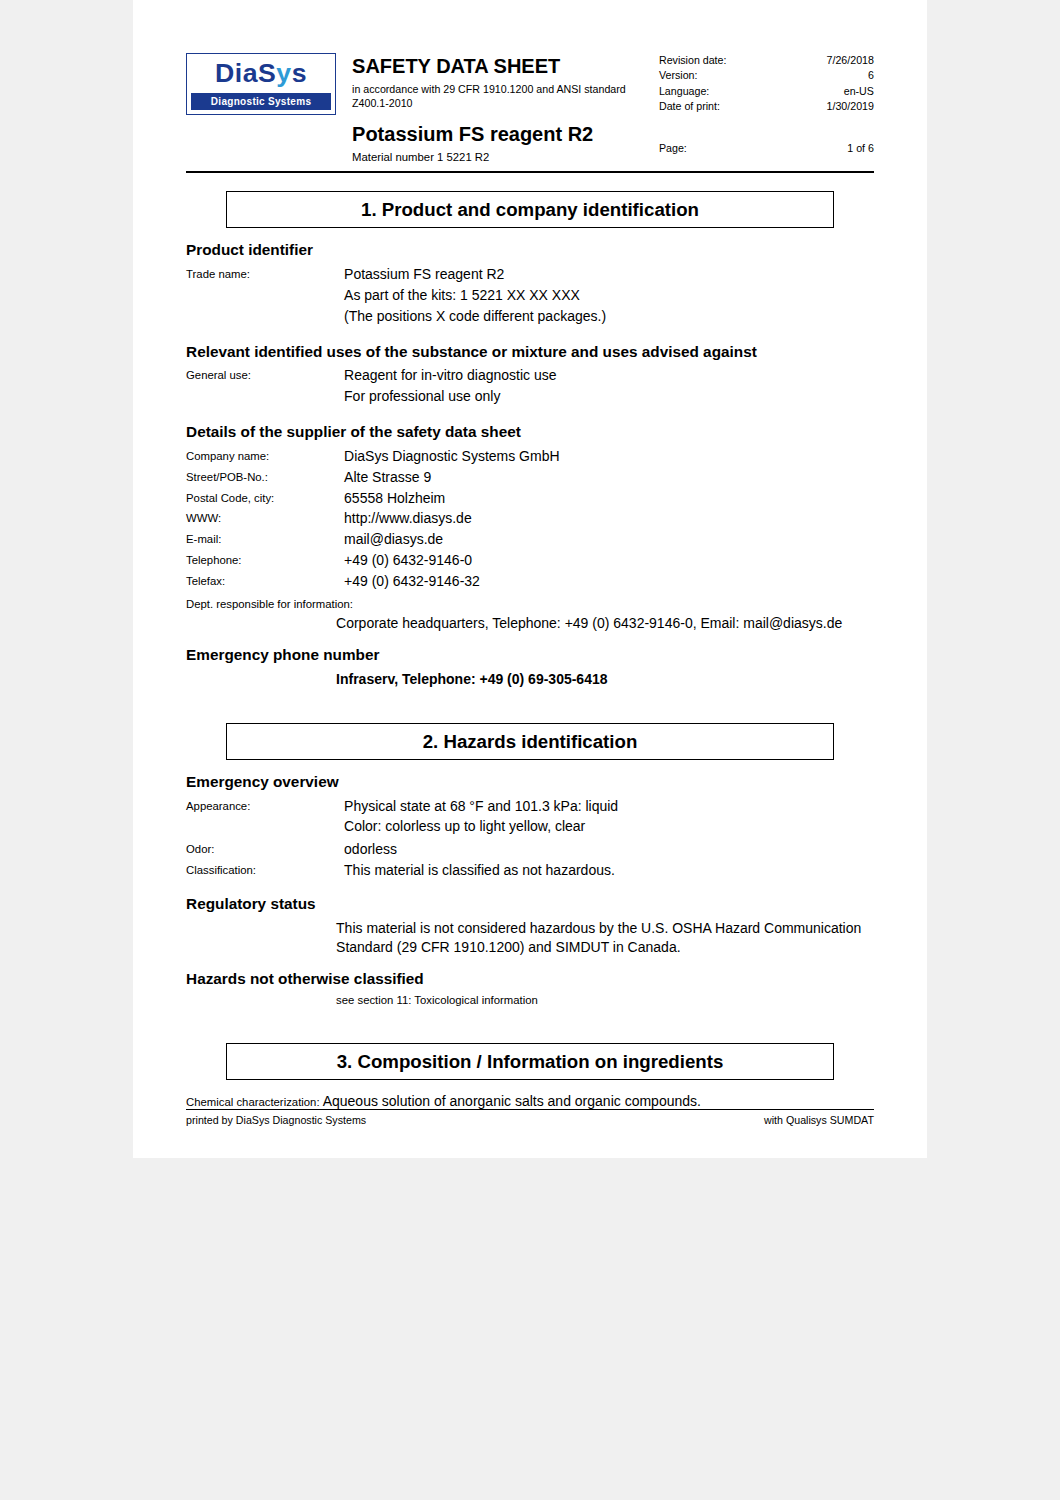DiaSys
Diagnostic Systems
SAFETY DATA SHEET
in accordance with 29 CFR 1910.1200 and ANSI standard Z400.1-2010
Potassium FS reagent R2
Material number 1 5221 R2
| Revision date: | 7/26/2018 |
| Version: | 6 |
| Language: | en-US |
| Date of print: | 1/30/2019 |
| Page: | 1 of 6 |
1. Product and company identification
Product identifier
Trade name:
Potassium FS reagent R2
As part of the kits: 1 5221 XX XX XXX
(The positions X code different packages.)
Relevant identified uses of the substance or mixture and uses advised against
General use:
Reagent for in-vitro diagnostic use
For professional use only
Details of the supplier of the safety data sheet
Company name:
DiaSys Diagnostic Systems GmbH
Street/POB-No.:
Alte Strasse 9
Postal Code, city:
65558 Holzheim
WWW:
http://www.diasys.de
E-mail:
mail@diasys.de
Telephone:
+49 (0) 6432-9146-0
Telefax:
+49 (0) 6432-9146-32
Dept. responsible for information:
Corporate headquarters, Telephone: +49 (0) 6432-9146-0, Email: mail@diasys.de
Emergency phone number
Infraserv, Telephone: +49 (0) 69-305-6418
2. Hazards identification
Emergency overview
Appearance:
Physical state at 68 °F and 101.3 kPa: liquid
Color: colorless up to light yellow, clear
Odor:
odorless
Classification:
This material is classified as not hazardous.
Regulatory status
This material is not considered hazardous by the U.S. OSHA Hazard Communication Standard (29 CFR 1910.1200) and SIMDUT in Canada.
Hazards not otherwise classified
see section 11: Toxicological information
3. Composition / Information on ingredients
Chemical characterization: Aqueous solution of anorganic salts and organic compounds.
printed by DiaSys Diagnostic Systems with Qualisys SUMDAT